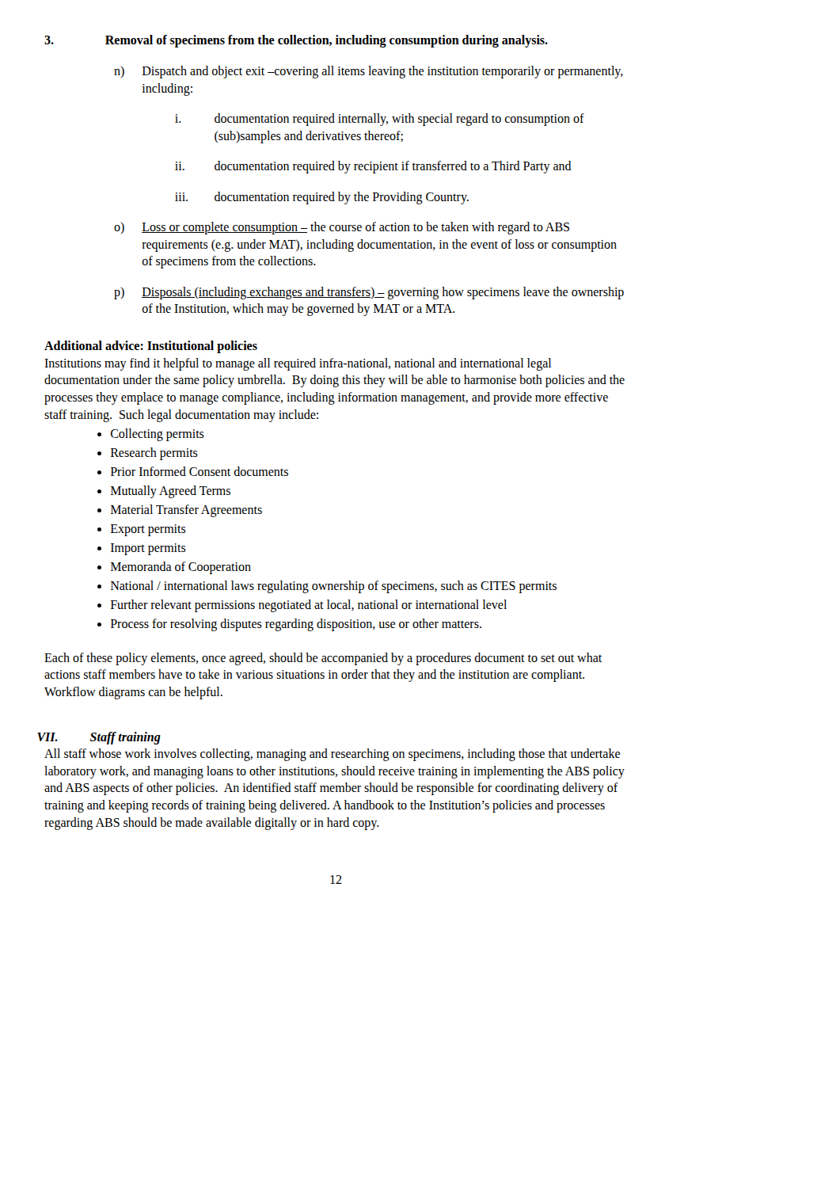3. Removal of specimens from the collection, including consumption during analysis.
n) Dispatch and object exit –covering all items leaving the institution temporarily or permanently, including:
i. documentation required internally, with special regard to consumption of (sub)samples and derivatives thereof;
ii. documentation required by recipient if transferred to a Third Party and
iii. documentation required by the Providing Country.
o) Loss or complete consumption – the course of action to be taken with regard to ABS requirements (e.g. under MAT), including documentation, in the event of loss or consumption of specimens from the collections.
p) Disposals (including exchanges and transfers) – governing how specimens leave the ownership of the Institution, which may be governed by MAT or a MTA.
Additional advice: Institutional policies
Institutions may find it helpful to manage all required infra-national, national and international legal documentation under the same policy umbrella. By doing this they will be able to harmonise both policies and the processes they emplace to manage compliance, including information management, and provide more effective staff training. Such legal documentation may include:
Collecting permits
Research permits
Prior Informed Consent documents
Mutually Agreed Terms
Material Transfer Agreements
Export permits
Import permits
Memoranda of Cooperation
National / international laws regulating ownership of specimens, such as CITES permits
Further relevant permissions negotiated at local, national or international level
Process for resolving disputes regarding disposition, use or other matters.
Each of these policy elements, once agreed, should be accompanied by a procedures document to set out what actions staff members have to take in various situations in order that they and the institution are compliant. Workflow diagrams can be helpful.
VII. Staff training
All staff whose work involves collecting, managing and researching on specimens, including those that undertake laboratory work, and managing loans to other institutions, should receive training in implementing the ABS policy and ABS aspects of other policies. An identified staff member should be responsible for coordinating delivery of training and keeping records of training being delivered. A handbook to the Institution’s policies and processes regarding ABS should be made available digitally or in hard copy.
12